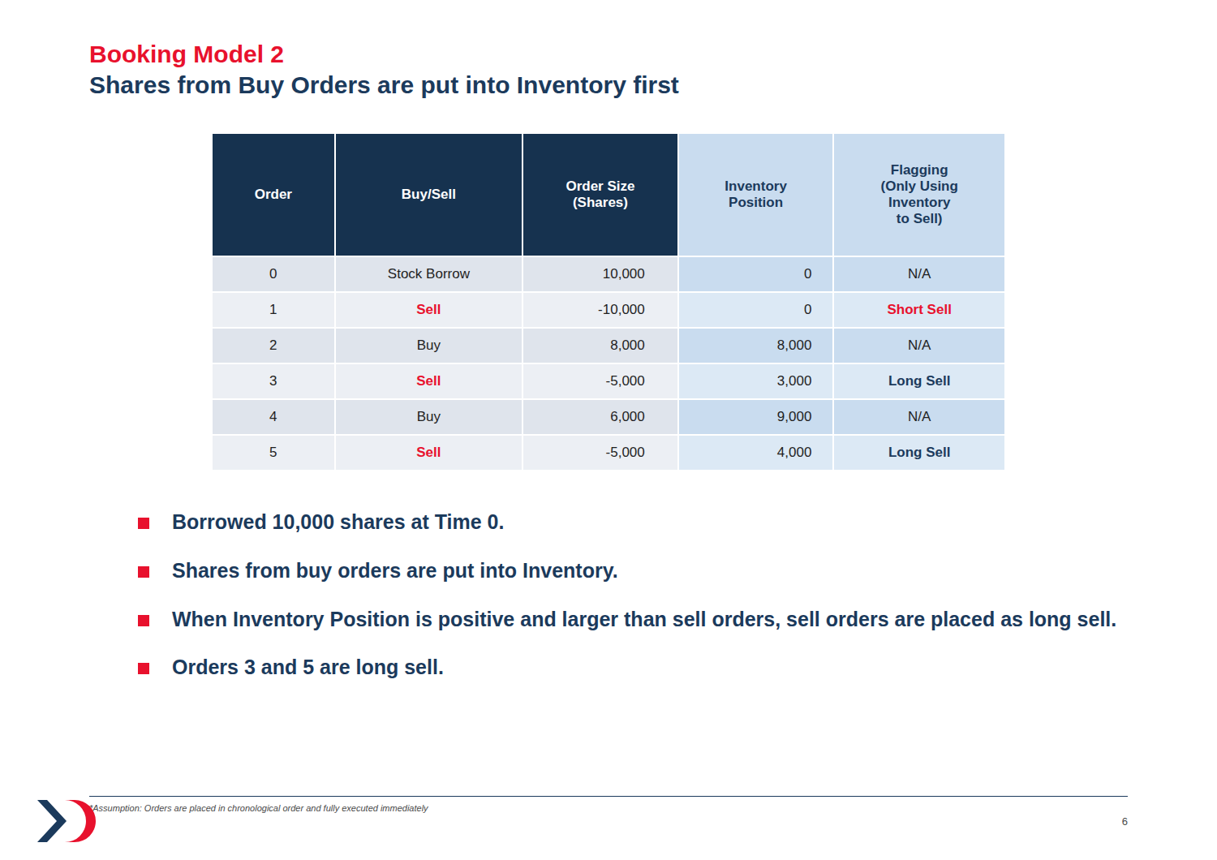Booking Model 2 Shares from Buy Orders are put into Inventory first
| Order | Buy/Sell | Order Size (Shares) | Inventory Position | Flagging (Only Using Inventory to Sell) |
| --- | --- | --- | --- | --- |
| 0 | Stock Borrow | 10,000 | 0 | N/A |
| 1 | Sell | -10,000 | 0 | Short Sell |
| 2 | Buy | 8,000 | 8,000 | N/A |
| 3 | Sell | -5,000 | 3,000 | Long Sell |
| 4 | Buy | 6,000 | 9,000 | N/A |
| 5 | Sell | -5,000 | 4,000 | Long Sell |
Borrowed 10,000 shares at Time 0.
Shares from buy orders are put into Inventory.
When Inventory Position is positive and larger than sell orders, sell orders are placed as long sell.
Orders 3 and 5 are long sell.
*Assumption: Orders are placed in chronological order and fully executed immediately
6